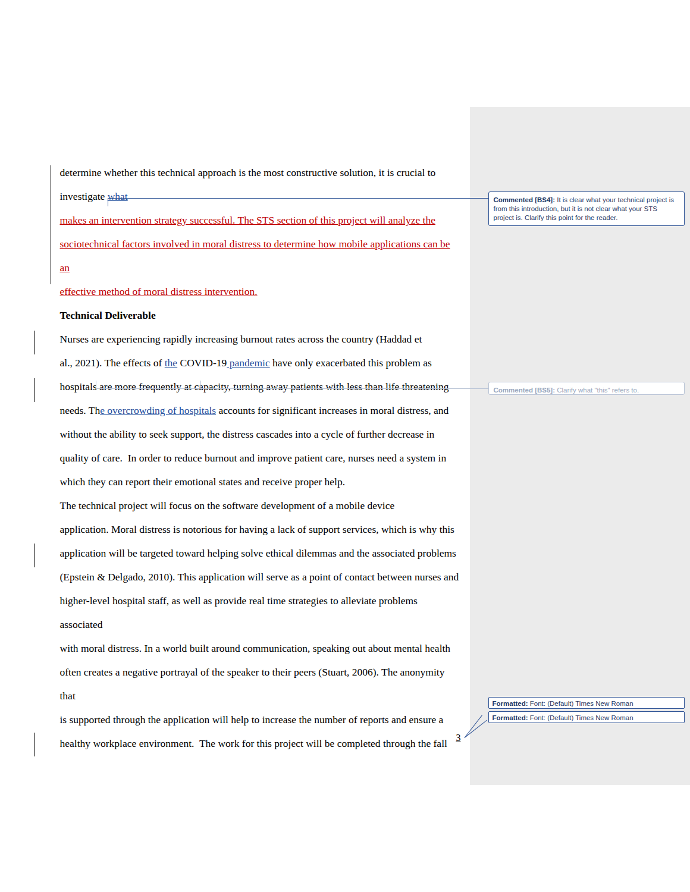determine whether this technical approach is the most constructive solution, it is crucial to
investigate what
makes an intervention strategy successful. The STS section of this project will analyze the
sociotechnical factors involved in moral distress to determine how mobile applications can be an
effective method of moral distress intervention.
Technical Deliverable
Nurses are experiencing rapidly increasing burnout rates across the country (Haddad et
al., 2021). The effects of the COVID-19 pandemic have only exacerbated this problem as
hospitals are more frequently at capacity, turning away patients with less than life threatening
needs. The overcrowding of hospitals accounts for significant increases in moral distress, and
without the ability to seek support, the distress cascades into a cycle of further decrease in
quality of care. In order to reduce burnout and improve patient care, nurses need a system in
which they can report their emotional states and receive proper help.
The technical project will focus on the software development of a mobile device
application. Moral distress is notorious for having a lack of support services, which is why this
application will be targeted toward helping solve ethical dilemmas and the associated problems
(Epstein & Delgado, 2010). This application will serve as a point of contact between nurses and
higher-level hospital staff, as well as provide real time strategies to alleviate problems associated
with moral distress. In a world built around communication, speaking out about mental health
often creates a negative portrayal of the speaker to their peers (Stuart, 2006). The anonymity that
is supported through the application will help to increase the number of reports and ensure a
healthy workplace environment. The work for this project will be completed through the fall
Commented [BS4]: It is clear what your technical project is from this introduction, but it is not clear what your STS project is. Clarify this point for the reader.
Commented [BS5]: Clarify what "this" refers to.
Formatted: Font: (Default) Times New Roman
Formatted: Font: (Default) Times New Roman
3